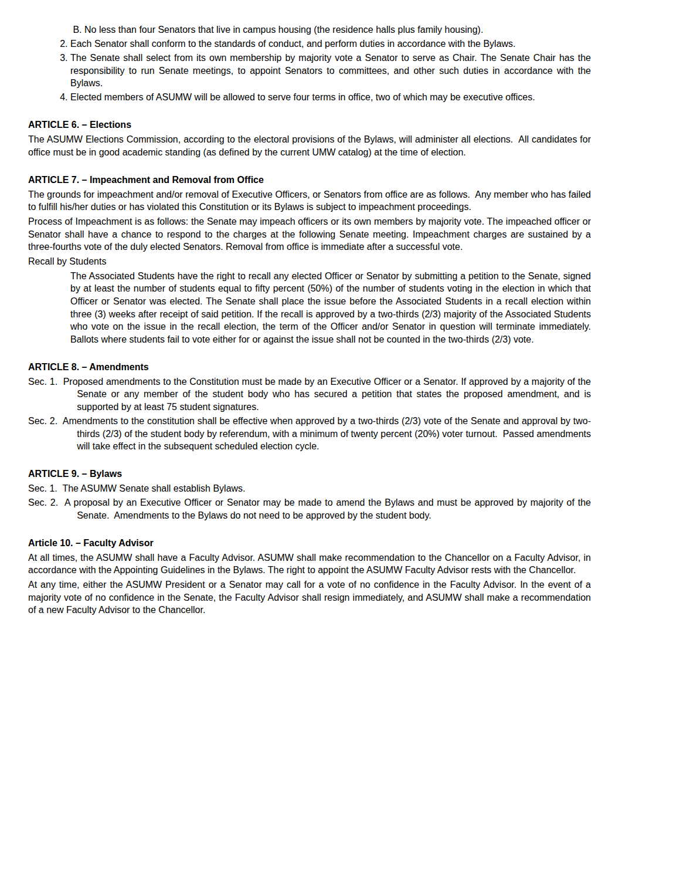No less than four Senators that live in campus housing (the residence halls plus family housing).
Each Senator shall conform to the standards of conduct, and perform duties in accordance with the Bylaws.
The Senate shall select from its own membership by majority vote a Senator to serve as Chair. The Senate Chair has the responsibility to run Senate meetings, to appoint Senators to committees, and other such duties in accordance with the Bylaws.
Elected members of ASUMW will be allowed to serve four terms in office, two of which may be executive offices.
ARTICLE 6. – Elections
The ASUMW Elections Commission, according to the electoral provisions of the Bylaws, will administer all elections. All candidates for office must be in good academic standing (as defined by the current UMW catalog) at the time of election.
ARTICLE 7. – Impeachment and Removal from Office
The grounds for impeachment and/or removal of Executive Officers, or Senators from office are as follows. Any member who has failed to fulfill his/her duties or has violated this Constitution or its Bylaws is subject to impeachment proceedings.
Process of Impeachment is as follows: the Senate may impeach officers or its own members by majority vote. The impeached officer or Senator shall have a chance to respond to the charges at the following Senate meeting. Impeachment charges are sustained by a three-fourths vote of the duly elected Senators. Removal from office is immediate after a successful vote.
Recall by Students
The Associated Students have the right to recall any elected Officer or Senator by submitting a petition to the Senate, signed by at least the number of students equal to fifty percent (50%) of the number of students voting in the election in which that Officer or Senator was elected. The Senate shall place the issue before the Associated Students in a recall election within three (3) weeks after receipt of said petition. If the recall is approved by a two-thirds (2/3) majority of the Associated Students who vote on the issue in the recall election, the term of the Officer and/or Senator in question will terminate immediately. Ballots where students fail to vote either for or against the issue shall not be counted in the two-thirds (2/3) vote.
ARTICLE 8. – Amendments
Sec. 1. Proposed amendments to the Constitution must be made by an Executive Officer or a Senator. If approved by a majority of the Senate or any member of the student body who has secured a petition that states the proposed amendment, and is supported by at least 75 student signatures.
Sec. 2. Amendments to the constitution shall be effective when approved by a two-thirds (2/3) vote of the Senate and approval by two-thirds (2/3) of the student body by referendum, with a minimum of twenty percent (20%) voter turnout. Passed amendments will take effect in the subsequent scheduled election cycle.
ARTICLE 9. – Bylaws
Sec. 1. The ASUMW Senate shall establish Bylaws.
Sec. 2. A proposal by an Executive Officer or Senator may be made to amend the Bylaws and must be approved by majority of the Senate. Amendments to the Bylaws do not need to be approved by the student body.
Article 10. – Faculty Advisor
At all times, the ASUMW shall have a Faculty Advisor. ASUMW shall make recommendation to the Chancellor on a Faculty Advisor, in accordance with the Appointing Guidelines in the Bylaws. The right to appoint the ASUMW Faculty Advisor rests with the Chancellor.
At any time, either the ASUMW President or a Senator may call for a vote of no confidence in the Faculty Advisor. In the event of a majority vote of no confidence in the Senate, the Faculty Advisor shall resign immediately, and ASUMW shall make a recommendation of a new Faculty Advisor to the Chancellor.